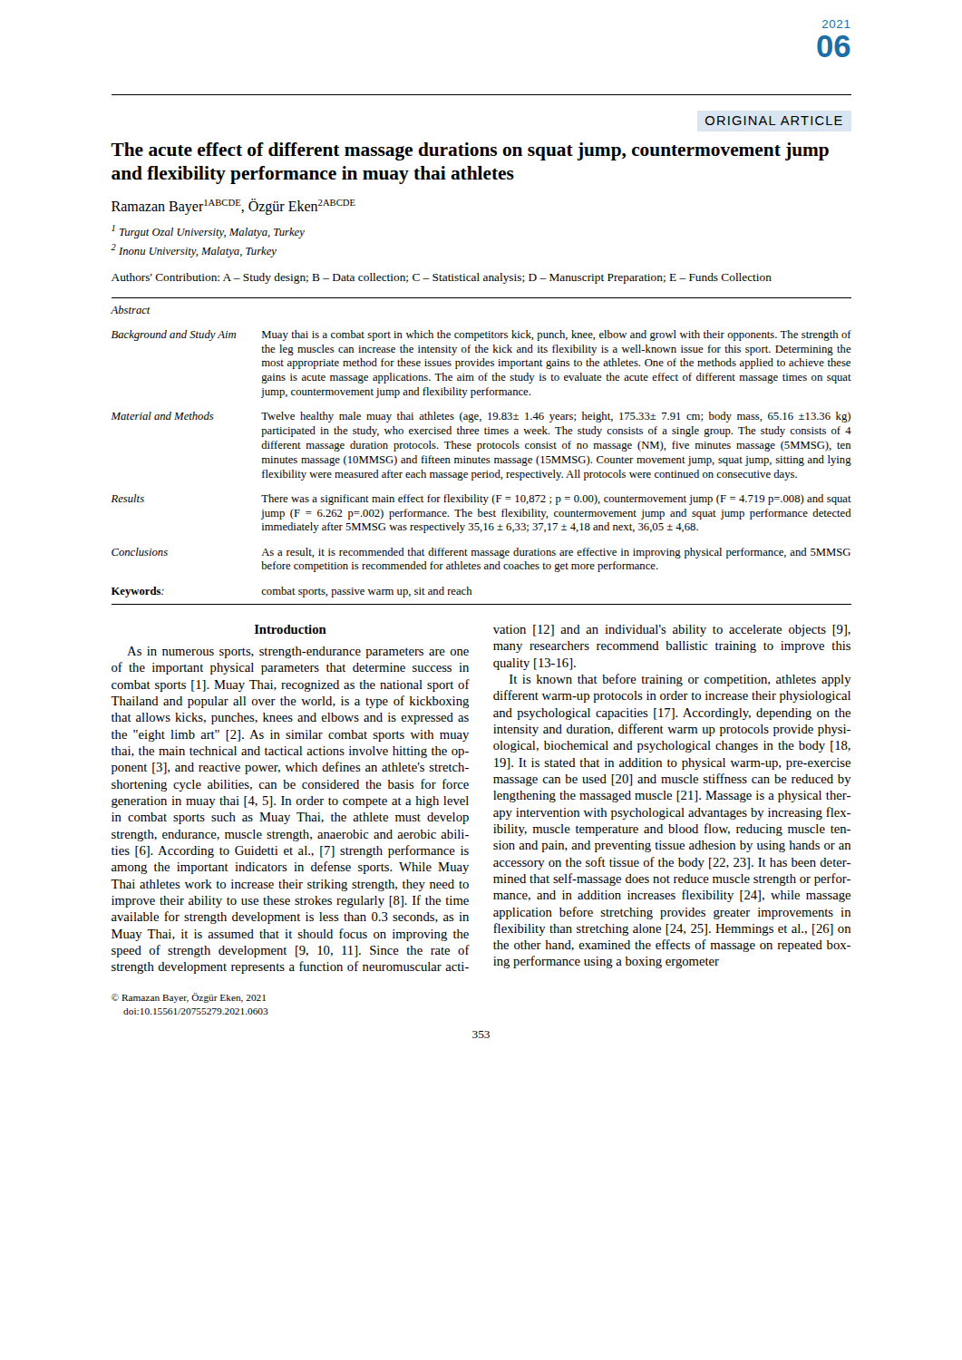2021
06
ORIGINAL ARTICLE
The acute effect of different massage durations on squat jump, countermovement jump and flexibility performance in muay thai athletes
Ramazan Bayer1ABCDE, Özgür Eken2ABCDE
1 Turgut Ozal University, Malatya, Turkey
2 Inonu University, Malatya, Turkey
Authors' Contribution: A – Study design; B – Data collection; C – Statistical analysis; D – Manuscript Preparation; E – Funds Collection
| Abstract | |
| Background and Study Aim | Muay thai is a combat sport in which the competitors kick, punch, knee, elbow and growl with their opponents. The strength of the leg muscles can increase the intensity of the kick and its flexibility is a well-known issue for this sport. Determining the most appropriate method for these issues provides important gains to the athletes. One of the methods applied to achieve these gains is acute massage applications. The aim of the study is to evaluate the acute effect of different massage times on squat jump, countermovement jump and flexibility performance. |
| Material and Methods | Twelve healthy male muay thai athletes (age, 19.83± 1.46 years; height, 175.33± 7.91 cm; body mass, 65.16 ±13.36 kg) participated in the study, who exercised three times a week. The study consists of a single group. The study consists of 4 different massage duration protocols. These protocols consist of no massage (NM), five minutes massage (5MMSG), ten minutes massage (10MMSG) and fifteen minutes massage (15MMSG). Counter movement jump, squat jump, sitting and lying flexibility were measured after each massage period, respectively. All protocols were continued on consecutive days. |
| Results | There was a significant main effect for flexibility (F = 10,872 ; p = 0.00), countermovement jump (F = 4.719 p=.008) and squat jump (F = 6.262 p=.002) performance. The best flexibility, countermovement jump and squat jump performance detected immediately after 5MMSG was respectively 35,16 ± 6,33; 37,17 ± 4,18 and next, 36,05 ± 4,68. |
| Conclusions | As a result, it is recommended that different massage durations are effective in improving physical performance, and 5MMSG before competition is recommended for athletes and coaches to get more performance. |
| Keywords : | combat sports, passive warm up, sit and reach |
Introduction
As in numerous sports, strength-endurance parameters are one of the important physical parameters that determine success in combat sports [1]. Muay Thai, recognized as the national sport of Thailand and popular all over the world, is a type of kickboxing that allows kicks, punches, knees and elbows and is expressed as the "eight limb art" [2]. As in similar combat sports with muay thai, the main technical and tactical actions involve hitting the opponent [3], and reactive power, which defines an athlete's stretch-shortening cycle abilities, can be considered the basis for force generation in muay thai [4, 5]. In order to compete at a high level in combat sports such as Muay Thai, the athlete must develop strength, endurance, muscle strength, anaerobic and aerobic abilities [6]. According to Guidetti et al., [7] strength performance is among the important indicators in defense sports. While Muay Thai athletes work to increase their striking strength, they need to improve their ability to use these strokes regularly [8]. If the time available for strength development is less than 0.3 seconds, as in Muay Thai, it is assumed that it should focus on improving the speed of strength development [9, 10, 11]. Since the rate of strength development represents a function of neuromuscular activation [12] and an individual's ability to accelerate objects [9], many researchers recommend ballistic training to improve this quality [13-16].
It is known that before training or competition, athletes apply different warm-up protocols in order to increase their physiological and psychological capacities [17]. Accordingly, depending on the intensity and duration, different warm up protocols provide physiological, biochemical and psychological changes in the body [18, 19]. It is stated that in addition to physical warm-up, pre-exercise massage can be used [20] and muscle stiffness can be reduced by lengthening the massaged muscle [21]. Massage is a physical therapy intervention with psychological advantages by increasing flexibility, muscle temperature and blood flow, reducing muscle tension and pain, and preventing tissue adhesion by using hands or an accessory on the soft tissue of the body [22, 23]. It has been determined that self-massage does not reduce muscle strength or performance, and in addition increases flexibility [24], while massage application before stretching provides greater improvements in flexibility than stretching alone [24, 25]. Hemmings et al., [26] on the other hand, examined the effects of massage on repeated boxing performance using a boxing ergometer
© Ramazan Bayer, Özgür Eken, 2021
doi:10.15561/20755279.2021.0603
353